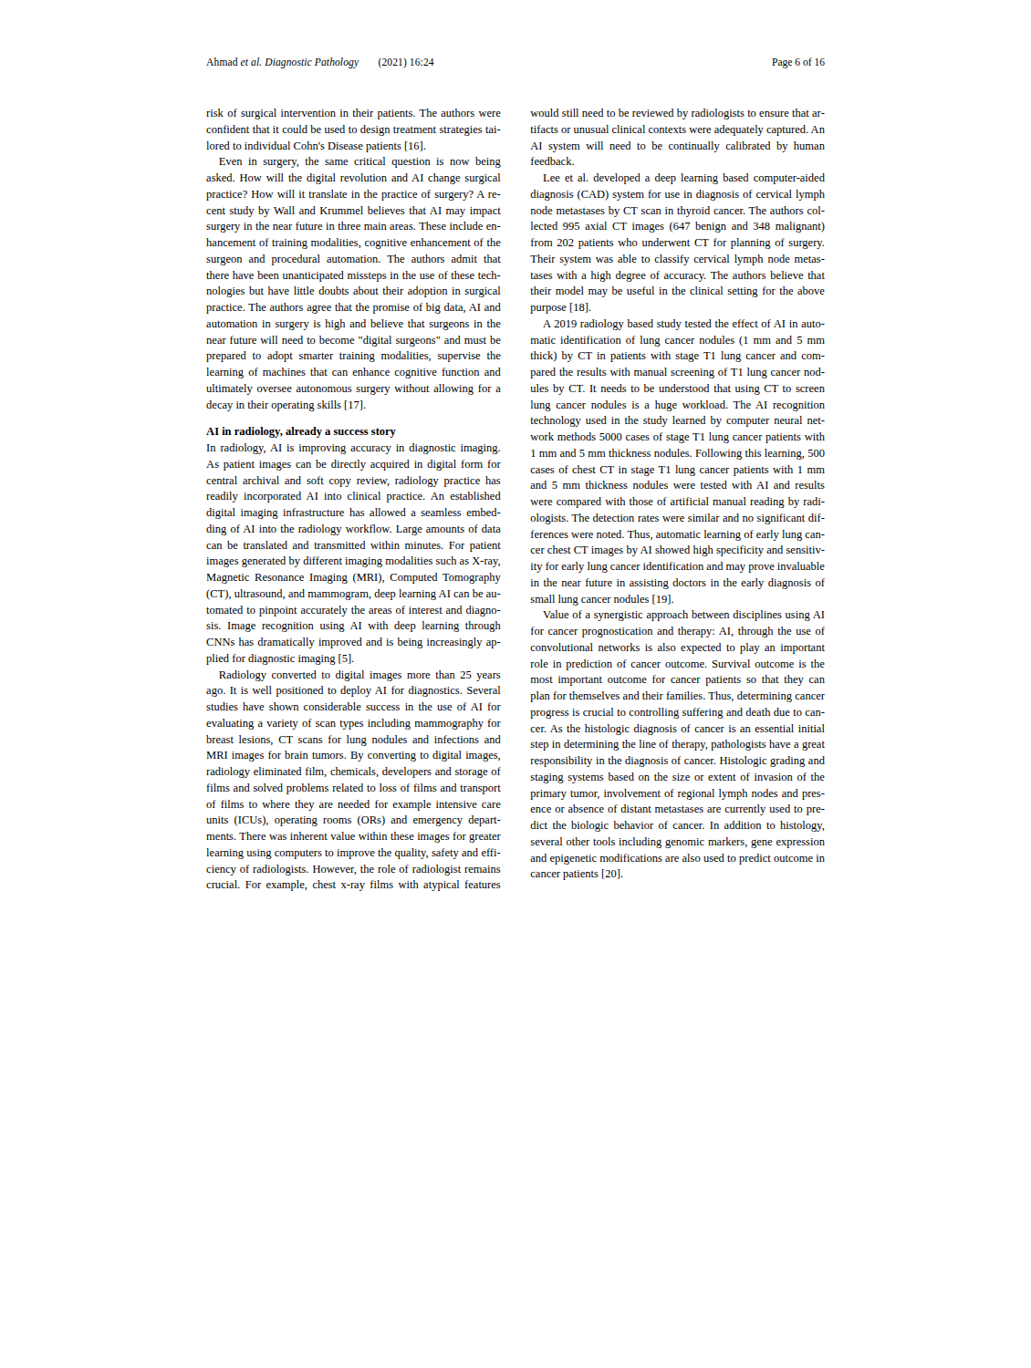Ahmad et al. Diagnostic Pathology (2021) 16:24
Page 6 of 16
risk of surgical intervention in their patients. The authors were confident that it could be used to design treatment strategies tailored to individual Cohn's Disease patients [16].
Even in surgery, the same critical question is now being asked. How will the digital revolution and AI change surgical practice? How will it translate in the practice of surgery? A recent study by Wall and Krummel believes that AI may impact surgery in the near future in three main areas. These include enhancement of training modalities, cognitive enhancement of the surgeon and procedural automation. The authors admit that there have been unanticipated missteps in the use of these technologies but have little doubts about their adoption in surgical practice. The authors agree that the promise of big data, AI and automation in surgery is high and believe that surgeons in the near future will need to become "digital surgeons" and must be prepared to adopt smarter training modalities, supervise the learning of machines that can enhance cognitive function and ultimately oversee autonomous surgery without allowing for a decay in their operating skills [17].
AI in radiology, already a success story
In radiology, AI is improving accuracy in diagnostic imaging. As patient images can be directly acquired in digital form for central archival and soft copy review, radiology practice has readily incorporated AI into clinical practice. An established digital imaging infrastructure has allowed a seamless embedding of AI into the radiology workflow. Large amounts of data can be translated and transmitted within minutes. For patient images generated by different imaging modalities such as X-ray, Magnetic Resonance Imaging (MRI), Computed Tomography (CT), ultrasound, and mammogram, deep learning AI can be automated to pinpoint accurately the areas of interest and diagnosis. Image recognition using AI with deep learning through CNNs has dramatically improved and is being increasingly applied for diagnostic imaging [5].
Radiology converted to digital images more than 25 years ago. It is well positioned to deploy AI for diagnostics. Several studies have shown considerable success in the use of AI for evaluating a variety of scan types including mammography for breast lesions, CT scans for lung nodules and infections and MRI images for brain tumors. By converting to digital images, radiology eliminated film, chemicals, developers and storage of films and solved problems related to loss of films and transport of films to where they are needed for example intensive care units (ICUs), operating rooms (ORs) and emergency departments. There was inherent value within these images for greater learning using computers to improve the quality, safety and efficiency of radiologists. However, the role of radiologist remains crucial. For example, chest x-ray films with atypical features would still need to be reviewed by radiologists to ensure that artifacts or unusual clinical contexts were adequately captured. An AI system will need to be continually calibrated by human feedback.
Lee et al. developed a deep learning based computer-aided diagnosis (CAD) system for use in diagnosis of cervical lymph node metastases by CT scan in thyroid cancer. The authors collected 995 axial CT images (647 benign and 348 malignant) from 202 patients who underwent CT for planning of surgery. Their system was able to classify cervical lymph node metastases with a high degree of accuracy. The authors believe that their model may be useful in the clinical setting for the above purpose [18].
A 2019 radiology based study tested the effect of AI in automatic identification of lung cancer nodules (1 mm and 5 mm thick) by CT in patients with stage T1 lung cancer and compared the results with manual screening of T1 lung cancer nodules by CT. It needs to be understood that using CT to screen lung cancer nodules is a huge workload. The AI recognition technology used in the study learned by computer neural network methods 5000 cases of stage T1 lung cancer patients with 1 mm and 5 mm thickness nodules. Following this learning, 500 cases of chest CT in stage T1 lung cancer patients with 1 mm and 5 mm thickness nodules were tested with AI and results were compared with those of artificial manual reading by radiologists. The detection rates were similar and no significant differences were noted. Thus, automatic learning of early lung cancer chest CT images by AI showed high specificity and sensitivity for early lung cancer identification and may prove invaluable in the near future in assisting doctors in the early diagnosis of small lung cancer nodules [19].
Value of a synergistic approach between disciplines using AI for cancer prognostication and therapy: AI, through the use of convolutional networks is also expected to play an important role in prediction of cancer outcome. Survival outcome is the most important outcome for cancer patients so that they can plan for themselves and their families. Thus, determining cancer progress is crucial to controlling suffering and death due to cancer. As the histologic diagnosis of cancer is an essential initial step in determining the line of therapy, pathologists have a great responsibility in the diagnosis of cancer. Histologic grading and staging systems based on the size or extent of invasion of the primary tumor, involvement of regional lymph nodes and presence or absence of distant metastases are currently used to predict the biologic behavior of cancer. In addition to histology, several other tools including genomic markers, gene expression and epigenetic modifications are also used to predict outcome in cancer patients [20].